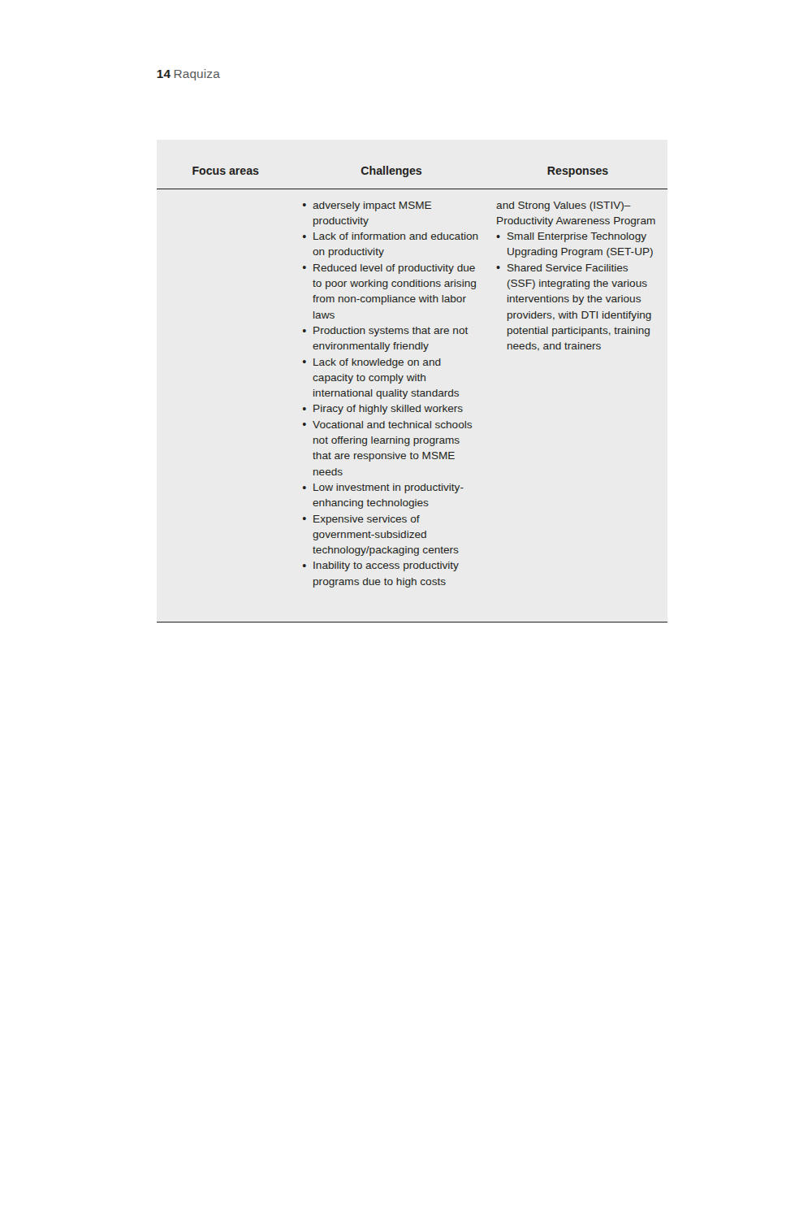14 Raquiza
| Focus areas | Challenges | Responses |
| --- | --- | --- |
| | adversely impact MSME productivity Lack of information and education on productivity Reduced level of productivity due to poor working conditions arising from non-compliance with labor laws Production systems that are not environmentally friendly Lack of knowledge on and capacity to comply with international quality standards Piracy of highly skilled workers Vocational and technical schools not offering learning programs that are responsive to MSME needs Low investment in productivity-enhancing technologies Expensive services of government-subsidized technology/packaging centers Inability to access productivity programs due to high costs | and Strong Values (ISTIV)–Productivity Awareness Program Small Enterprise Technology Upgrading Program (SET-UP) Shared Service Facilities (SSF) integrating the various interventions by the various providers, with DTI identifying potential participants, training needs, and trainers |